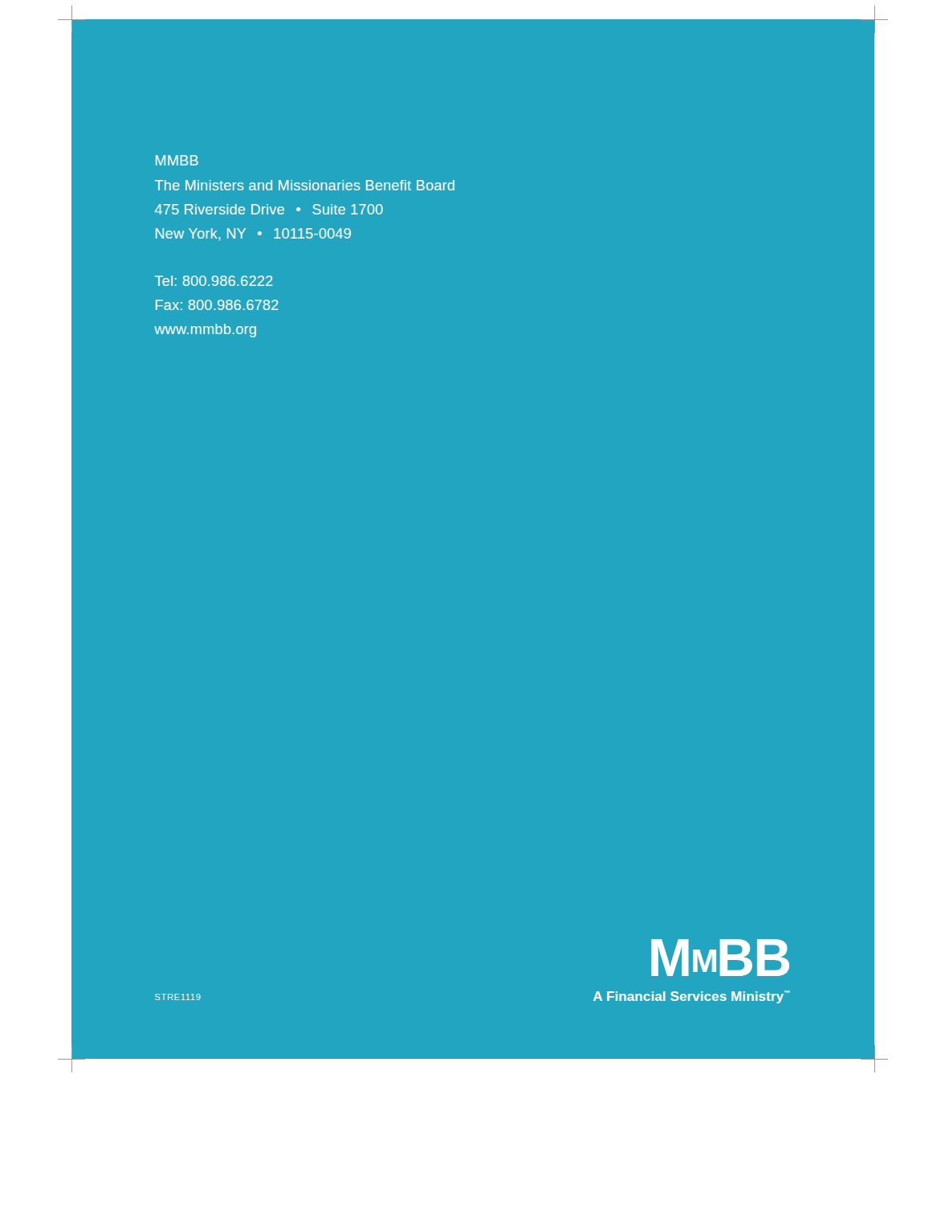MMBB
The Ministers and Missionaries Benefit Board
475 Riverside Drive • Suite 1700
New York, NY • 10115-0049
Tel: 800.986.6222
Fax: 800.986.6782
www.mmbb.org
STRE1119
MMBB A Financial Services Ministry™